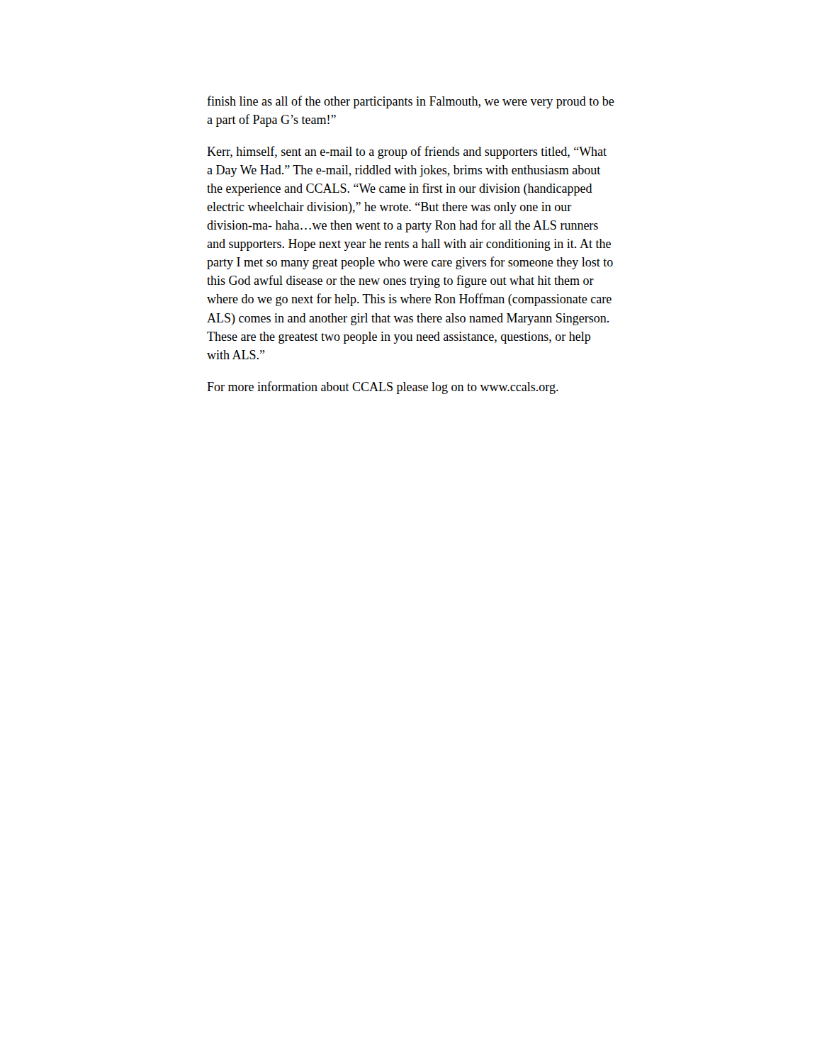finish line as all of the other participants in Falmouth, we were very proud to be a part of Papa G’s team!”
Kerr, himself, sent an e-mail to a group of friends and supporters titled, “What a Day We Had.” The e-mail, riddled with jokes, brims with enthusiasm about the experience and CCALS. “We came in first in our division (handicapped electric wheelchair division),” he wrote. “But there was only one in our division-ma- haha…we then went to a party Ron had for all the ALS runners and supporters. Hope next year he rents a hall with air conditioning in it. At the party I met so many great people who were care givers for someone they lost to this God awful disease or the new ones trying to figure out what hit them or where do we go next for help. This is where Ron Hoffman (compassionate care ALS) comes in and another girl that was there also named Maryann Singerson. These are the greatest two people in you need assistance, questions, or help with ALS.”
For more information about CCALS please log on to www.ccals.org.